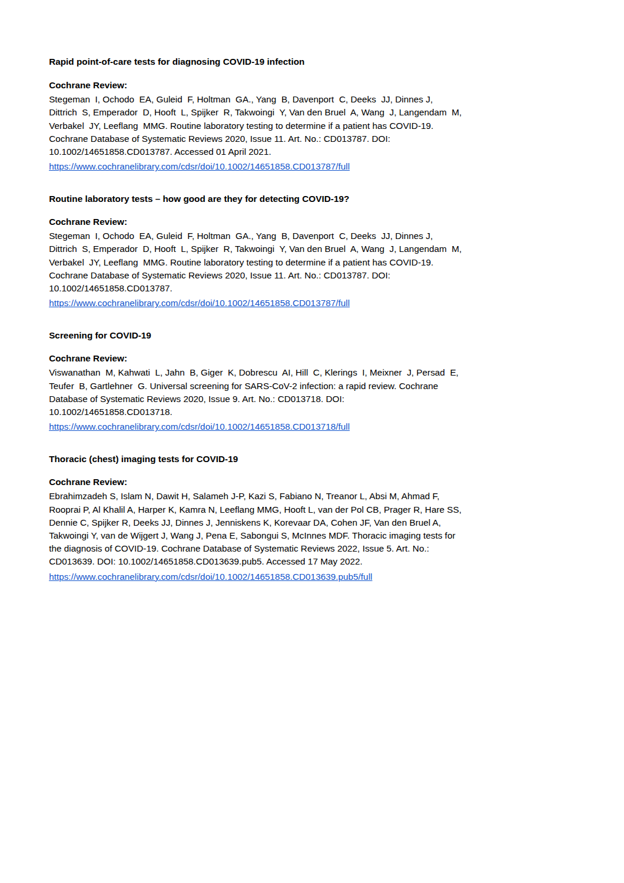Rapid point-of-care tests for diagnosing COVID-19 infection
Cochrane Review:
Stegeman I, Ochodo EA, Guleid F, Holtman GA., Yang B, Davenport C, Deeks JJ, Dinnes J, Dittrich S, Emperador D, Hooft L, Spijker R, Takwoingi Y, Van den Bruel A, Wang J, Langendam M, Verbakel JY, Leeflang MMG. Routine laboratory testing to determine if a patient has COVID-19. Cochrane Database of Systematic Reviews 2020, Issue 11. Art. No.: CD013787. DOI: 10.1002/14651858.CD013787. Accessed 01 April 2021.
https://www.cochranelibrary.com/cdsr/doi/10.1002/14651858.CD013787/full
Routine laboratory tests – how good are they for detecting COVID-19?
Cochrane Review:
Stegeman I, Ochodo EA, Guleid F, Holtman GA., Yang B, Davenport C, Deeks JJ, Dinnes J, Dittrich S, Emperador D, Hooft L, Spijker R, Takwoingi Y, Van den Bruel A, Wang J, Langendam M, Verbakel JY, Leeflang MMG. Routine laboratory testing to determine if a patient has COVID-19. Cochrane Database of Systematic Reviews 2020, Issue 11. Art. No.: CD013787. DOI: 10.1002/14651858.CD013787.
https://www.cochranelibrary.com/cdsr/doi/10.1002/14651858.CD013787/full
Screening for COVID-19
Cochrane Review:
Viswanathan M, Kahwati L, Jahn B, Giger K, Dobrescu AI, Hill C, Klerings I, Meixner J, Persad E, Teufer B, Gartlehner G. Universal screening for SARS-CoV-2 infection: a rapid review. Cochrane Database of Systematic Reviews 2020, Issue 9. Art. No.: CD013718. DOI: 10.1002/14651858.CD013718.
https://www.cochranelibrary.com/cdsr/doi/10.1002/14651858.CD013718/full
Thoracic (chest) imaging tests for COVID-19
Cochrane Review:
Ebrahimzadeh S, Islam N, Dawit H, Salameh J-P, Kazi S, Fabiano N, Treanor L, Absi M, Ahmad F, Rooprai P, Al Khalil A, Harper K, Kamra N, Leeflang MMG, Hooft L, van der Pol CB, Prager R, Hare SS, Dennie C, Spijker R, Deeks JJ, Dinnes J, Jenniskens K, Korevaar DA, Cohen JF, Van den Bruel A, Takwoingi Y, van de Wijgert J, Wang J, Pena E, Sabongui S, McInnes MDF. Thoracic imaging tests for the diagnosis of COVID-19. Cochrane Database of Systematic Reviews 2022, Issue 5. Art. No.: CD013639. DOI: 10.1002/14651858.CD013639.pub5. Accessed 17 May 2022.
https://www.cochranelibrary.com/cdsr/doi/10.1002/14651858.CD013639.pub5/full